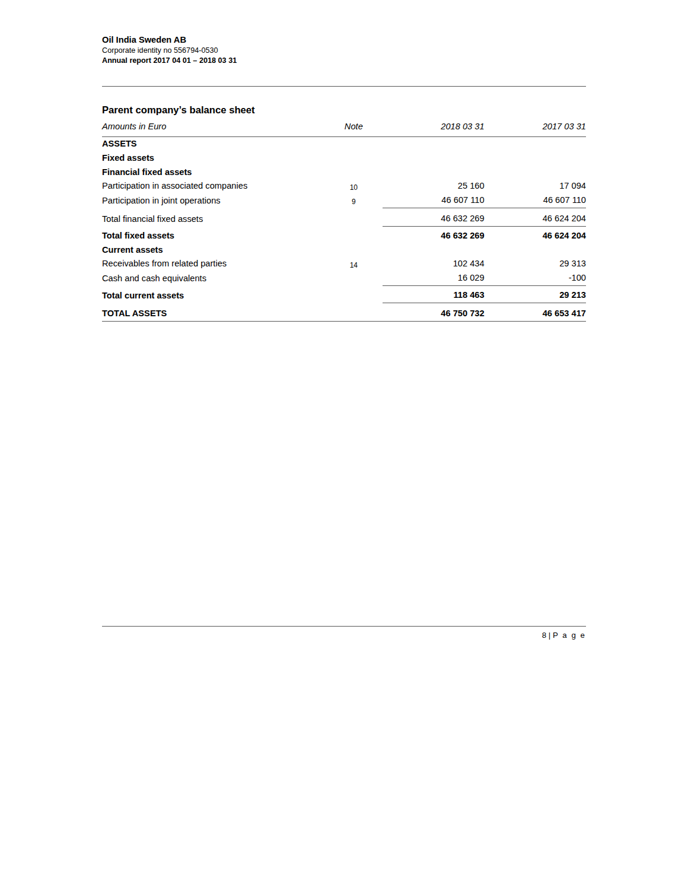Oil India Sweden AB
Corporate identity no 556794-0530
Annual report 2017 04 01 – 2018 03 31
Parent company’s balance sheet
| Amounts in Euro | Note | 2018 03 31 | 2017 03 31 |
| --- | --- | --- | --- |
| ASSETS | | | |
| Fixed assets | | | |
| Financial fixed assets | | | |
| Participation in associated companies | 10 | 25 160 | 17 094 |
| Participation in joint operations | 9 | 46 607 110 | 46 607 110 |
| Total financial fixed assets | | 46 632 269 | 46 624 204 |
| Total fixed assets | | 46 632 269 | 46 624 204 |
| Current assets | | | |
| Receivables from related parties | 14 | 102 434 | 29 313 |
| Cash and cash equivalents | | 16 029 | -100 |
| Total current assets | | 118 463 | 29 213 |
| TOTAL ASSETS | | 46 750 732 | 46 653 417 |
8 | P a g e